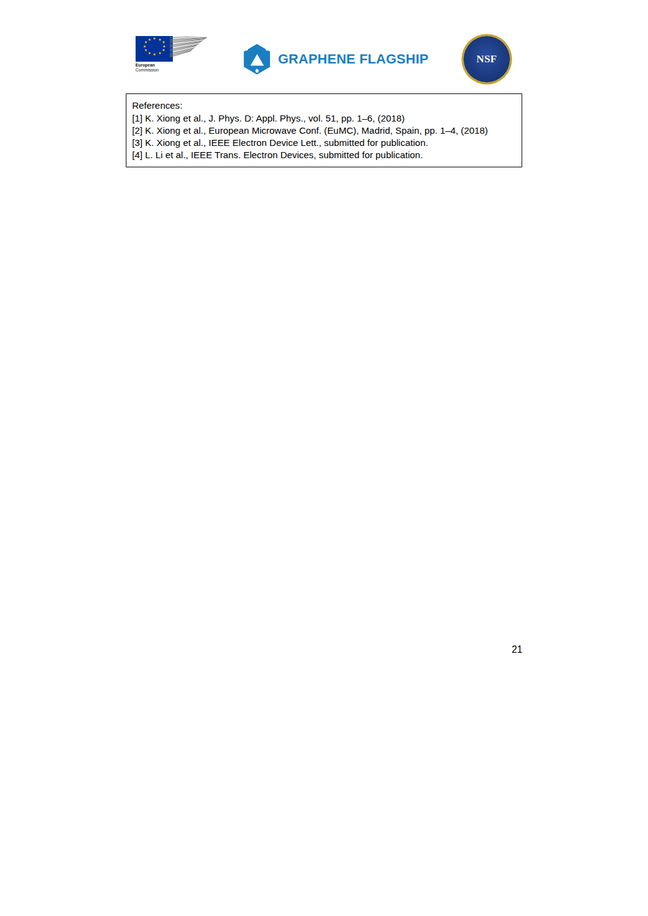★ ★ ★ ★ ★ ★ ★ ★ ★ ★ ★ ★
European Commission
GRAPHENE FLAGSHIP
NSF
References:
[1] K. Xiong et al., J. Phys. D: Appl. Phys., vol. 51, pp. 1–6, (2018)
[2] K. Xiong et al., European Microwave Conf. (EuMC), Madrid, Spain, pp. 1–4, (2018)
[3] K. Xiong et al., IEEE Electron Device Lett., submitted for publication.
[4] L. Li et al., IEEE Trans. Electron Devices, submitted for publication.
21